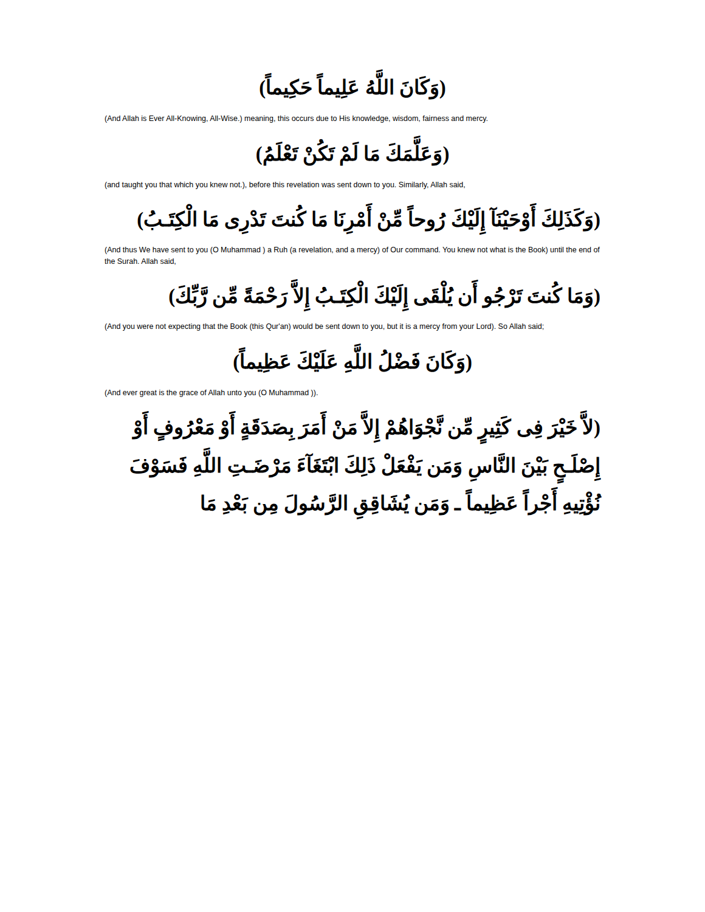(وَكَانَ اللَّهُ عَلِيماً حَكِيماً)
(And Allah is Ever All-Knowing, All-Wise.) meaning, this occurs due to His knowledge, wisdom, fairness and mercy.
(وَعَلَّمَكَ مَا لَمْ تَكُنْ تَعْلَمُ)
(and taught you that which you knew not.), before this revelation was sent down to you. Similarly, Allah said,
(وَكَذَلِكَ أَوْحَيْنَآ إِلَيْكَ رُوحاً مِّنْ أَمْرِنَا مَا كُنتَ تَدْرِى مَا الْكِتَـبُ)
(And thus We have sent to you (O Muhammad ) a Ruh (a revelation, and a mercy) of Our command. You knew not what is the Book) until the end of the Surah. Allah said,
(وَمَا كُنتَ تَرْجُو أَن يُلْقَى إِلَيْكَ الْكِتَـبُ إِلاَّ رَحْمَةً مِّن رَّبِّكَ)
(And you were not expecting that the Book (this Qur'an) would be sent down to you, but it is a mercy from your Lord). So Allah said;
(وَكَانَ فَضْلُ اللَّهِ عَلَيْكَ عَظِيماً)
(And ever great is the grace of Allah unto you (O Muhammad )).
(لاَّ خَيْرَ فِى كَثِيرٍ مِّن نَّجْوَاهُمْ إِلاَّ مَنْ أَمَرَ بِصَدَقَةٍ أَوْ مَعْرُوفٍ أَوْ إِصْلَـحٍ بَيْنَ النَّاسِ وَمَن يَفْعَلْ ذَلِكَ ابْتَغَآءَ مَرْضَـتِ اللَّهِ فَسَوْفَ نُؤْتِيهِ أَجْراً عَظِيماً ـ وَمَن يُشَاقِقِ الرَّسُولَ مِن بَعْدِ مَا